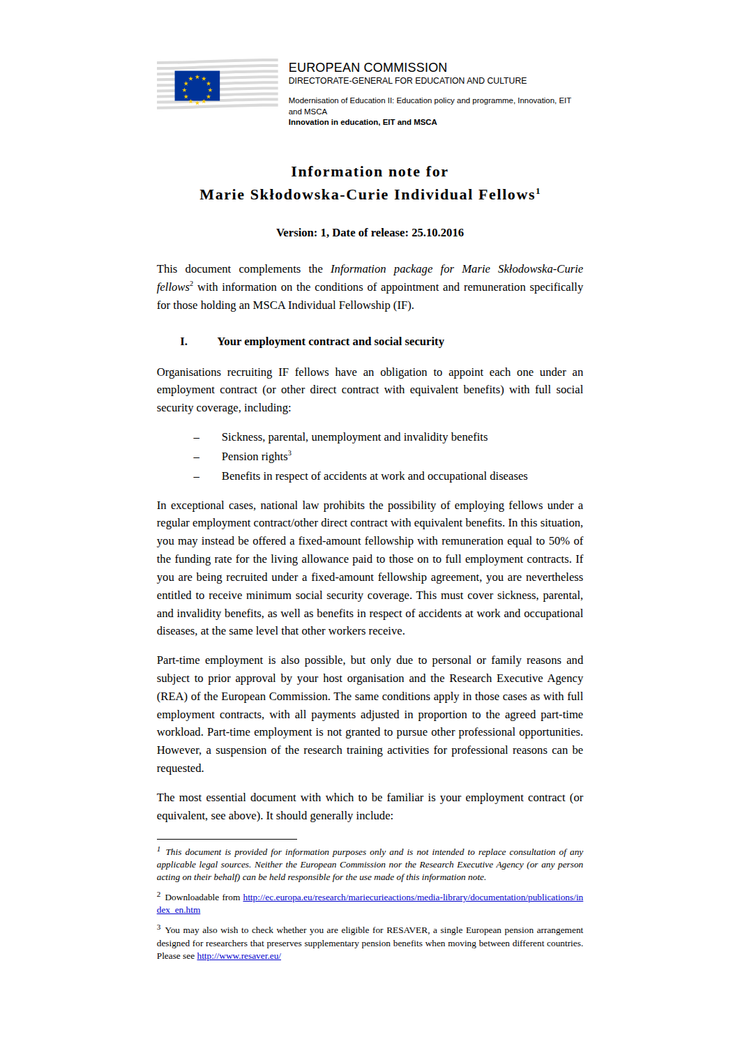EUROPEAN COMMISSION
DIRECTORATE-GENERAL FOR EDUCATION AND CULTURE
Modernisation of Education II: Education policy and programme, Innovation, EIT and MSCA
Innovation in education, EIT and MSCA
Information note for Marie Skłodowska-Curie Individual Fellows1
Version: 1, Date of release: 25.10.2016
This document complements the Information package for Marie Skłodowska-Curie fellows2 with information on the conditions of appointment and remuneration specifically for those holding an MSCA Individual Fellowship (IF).
I. Your employment contract and social security
Organisations recruiting IF fellows have an obligation to appoint each one under an employment contract (or other direct contract with equivalent benefits) with full social security coverage, including:
Sickness, parental, unemployment and invalidity benefits
Pension rights3
Benefits in respect of accidents at work and occupational diseases
In exceptional cases, national law prohibits the possibility of employing fellows under a regular employment contract/other direct contract with equivalent benefits. In this situation, you may instead be offered a fixed-amount fellowship with remuneration equal to 50% of the funding rate for the living allowance paid to those on to full employment contracts. If you are being recruited under a fixed-amount fellowship agreement, you are nevertheless entitled to receive minimum social security coverage. This must cover sickness, parental, and invalidity benefits, as well as benefits in respect of accidents at work and occupational diseases, at the same level that other workers receive.
Part-time employment is also possible, but only due to personal or family reasons and subject to prior approval by your host organisation and the Research Executive Agency (REA) of the European Commission. The same conditions apply in those cases as with full employment contracts, with all payments adjusted in proportion to the agreed part-time workload. Part-time employment is not granted to pursue other professional opportunities. However, a suspension of the research training activities for professional reasons can be requested.
The most essential document with which to be familiar is your employment contract (or equivalent, see above). It should generally include:
1 This document is provided for information purposes only and is not intended to replace consultation of any applicable legal sources. Neither the European Commission nor the Research Executive Agency (or any person acting on their behalf) can be held responsible for the use made of this information note.
2 Downloadable from http://ec.europa.eu/research/mariecurieactions/media-library/documentation/publications/index_en.htm
3 You may also wish to check whether you are eligible for RESAVER, a single European pension arrangement designed for researchers that preserves supplementary pension benefits when moving between different countries. Please see http://www.resaver.eu/